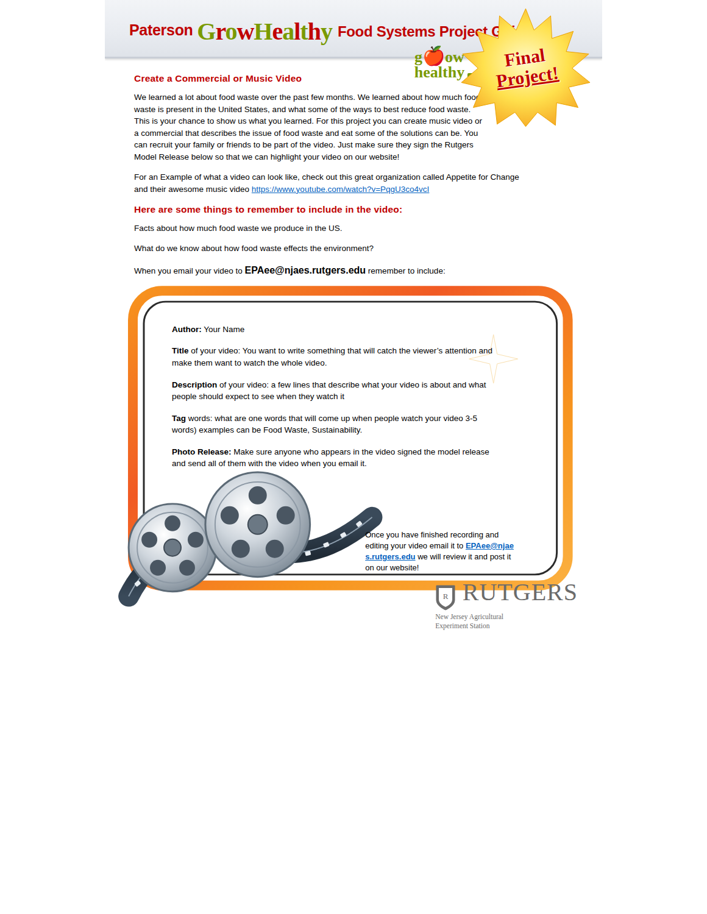Paterson GrowHealthy Food Systems Project Guide
Final
Project!
g🍎ow
healthy
School Initiative
Create a Commercial or Music Video
We learned a lot about food waste over the past few months. We learned about how much food waste is present in the United States, and what some of the ways to best reduce food waste. This is your chance to show us what you learned. For this project you can create music video or a commercial that describes the issue of food waste and eat some of the solutions can be. You can recruit your family or friends to be part of the video. Just make sure they sign the Rutgers Model Release below so that we can highlight your video on our website!
For an Example of what a video can look like, check out this great organization called Appetite for Change and their awesome music video https://www.youtube.com/watch?v=PqgU3co4vcI
Here are some things to remember to include in the video:
Facts about how much food waste we produce in the US.
What do we know about how food waste effects the environment?
When you email your video to EPAee@njaes.rutgers.edu remember to include:
Author: Your Name
Title of your video: You want to write something that will catch the viewer’s attention and make them want to watch the whole video.
Description of your video: a few lines that describe what your video is about and what people should expect to see when they watch it
Tag words: what are one words that will come up when people watch your video 3-5 words) examples can be Food Waste, Sustainability.
Photo Release: Make sure anyone who appears in the video signed the model release and send all of them with the video when you email it.
Once you have finished recording and editing your video email it to EPAee@njaes.rutgers.edu we will review it and post it on our website!
R RUTGERS
New Jersey Agricultural
Experiment Station